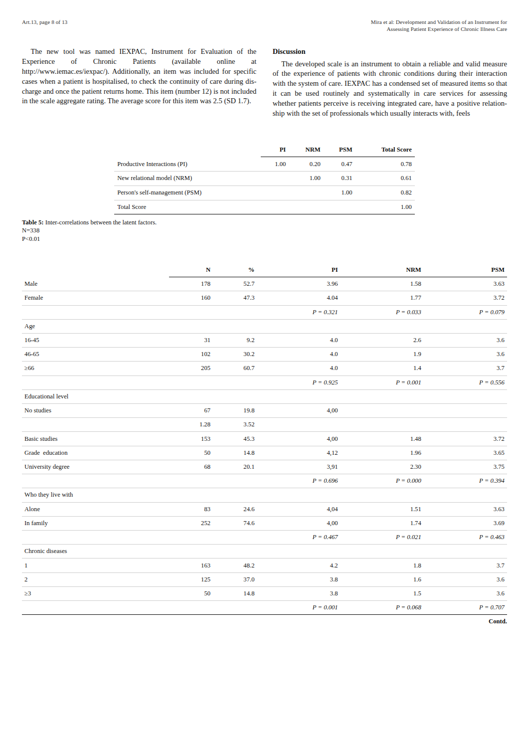Art.13, page 8 of 13
Mira et al: Development and Validation of an Instrument for
Assessing Patient Experience of Chronic Illness Care
The new tool was named IEXPAC, Instrument for Evaluation of the Experience of Chronic Patients (available online at http://www.iemac.es/iexpac/). Additionally, an item was included for specific cases when a patient is hospitalised, to check the continuity of care during discharge and once the patient returns home. This item (number 12) is not included in the scale aggregate rating. The average score for this item was 2.5 (SD 1.7).
Discussion
The developed scale is an instrument to obtain a reliable and valid measure of the experience of patients with chronic conditions during their interaction with the system of care. IEXPAC has a condensed set of measured items so that it can be used routinely and systematically in care services for assessing whether patients perceive is receiving integrated care, have a positive relationship with the set of professionals which usually interacts with, feels
| | PI | NRM | PSM | Total Score |
| --- | --- | --- | --- | --- |
| Productive Interactions (PI) | 1.00 | 0.20 | 0.47 | 0.78 |
| New relational model (NRM) | | 1.00 | 0.31 | 0.61 |
| Person's self-management (PSM) | | | 1.00 | 0.82 |
| Total Score | | | | 1.00 |
Table 5: Inter-correlations between the latent factors. N=338 P<0.01
| | N | % | PI | NRM | PSM |
| --- | --- | --- | --- | --- | --- |
| Male | 178 | 52.7 | 3.96 | 1.58 | 3.63 |
| Female | 160 | 47.3 | 4.04 | 1.77 | 3.72 |
| | | | P = 0.321 | P = 0.033 | P = 0.079 |
| Age | | | | | |
| 16-45 | 31 | 9.2 | 4.0 | 2.6 | 3.6 |
| 46-65 | 102 | 30.2 | 4.0 | 1.9 | 3.6 |
| ≥66 | 205 | 60.7 | 4.0 | 1.4 | 3.7 |
| | | | P = 0.925 | P = 0.001 | P = 0.556 |
| Educational level | | | | | |
| No studies | 67 | 19.8 | 4,00 | | |
| | 1.28 | 3.52 | | | |
| Basic studies | 153 | 45.3 | 4,00 | 1.48 | 3.72 |
| Grade education | 50 | 14.8 | 4,12 | 1.96 | 3.65 |
| University degree | 68 | 20.1 | 3,91 | 2.30 | 3.75 |
| | | | P = 0.696 | P = 0.000 | P = 0.394 |
| Who they live with | | | | | |
| Alone | 83 | 24.6 | 4,04 | 1.51 | 3.63 |
| In family | 252 | 74.6 | 4,00 | 1.74 | 3.69 |
| | | | P = 0.467 | P = 0.021 | P = 0.463 |
| Chronic diseases | | | | | |
| 1 | 163 | 48.2 | 4.2 | 1.8 | 3.7 |
| 2 | 125 | 37.0 | 3.8 | 1.6 | 3.6 |
| ≥3 | 50 | 14.8 | 3.8 | 1.5 | 3.6 |
| | | | P = 0.001 | P = 0.068 | P = 0.707 |
Contd.